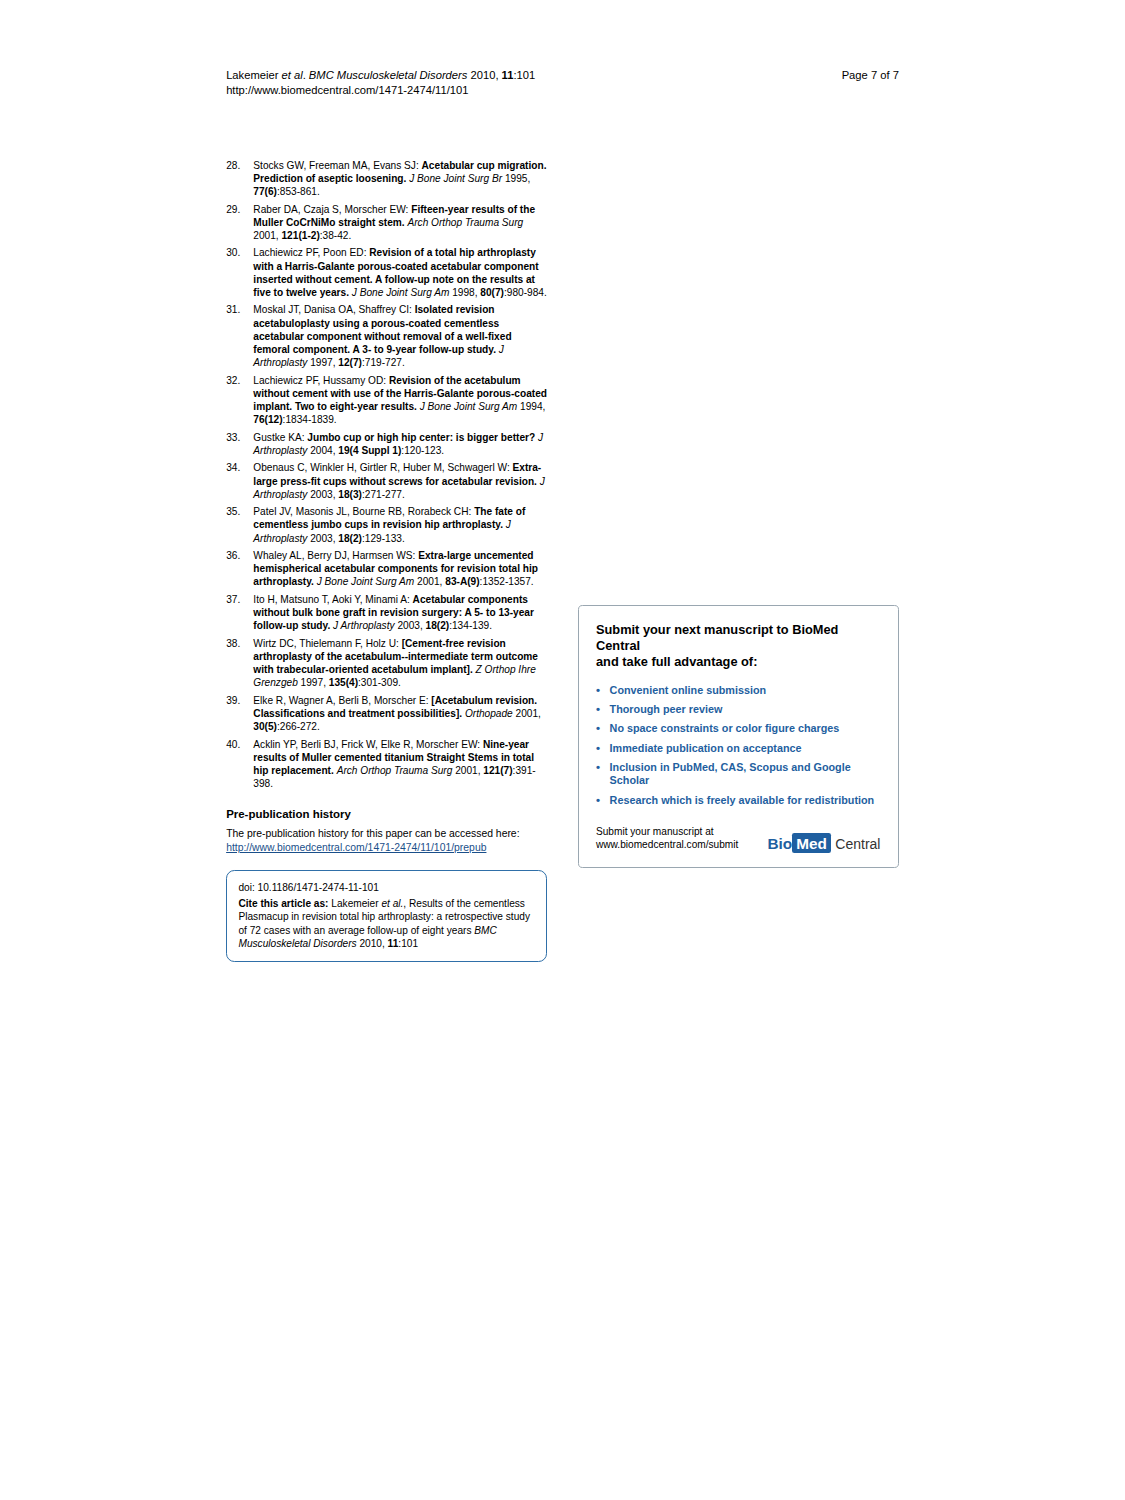Lakemeier et al. BMC Musculoskeletal Disorders 2010, 11:101
http://www.biomedcentral.com/1471-2474/11/101
Page 7 of 7
Stocks GW, Freeman MA, Evans SJ: Acetabular cup migration. Prediction of aseptic loosening. J Bone Joint Surg Br 1995, 77(6):853-861.
Raber DA, Czaja S, Morscher EW: Fifteen-year results of the Muller CoCrNiMo straight stem. Arch Orthop Trauma Surg 2001, 121(1-2):38-42.
Lachiewicz PF, Poon ED: Revision of a total hip arthroplasty with a Harris-Galante porous-coated acetabular component inserted without cement. A follow-up note on the results at five to twelve years. J Bone Joint Surg Am 1998, 80(7):980-984.
Moskal JT, Danisa OA, Shaffrey CI: Isolated revision acetabuloplasty using a porous-coated cementless acetabular component without removal of a well-fixed femoral component. A 3- to 9-year follow-up study. J Arthroplasty 1997, 12(7):719-727.
Lachiewicz PF, Hussamy OD: Revision of the acetabulum without cement with use of the Harris-Galante porous-coated implant. Two to eight-year results. J Bone Joint Surg Am 1994, 76(12):1834-1839.
Gustke KA: Jumbo cup or high hip center: is bigger better? J Arthroplasty 2004, 19(4 Suppl 1):120-123.
Obenaus C, Winkler H, Girtler R, Huber M, Schwagerl W: Extra-large press-fit cups without screws for acetabular revision. J Arthroplasty 2003, 18(3):271-277.
Patel JV, Masonis JL, Bourne RB, Rorabeck CH: The fate of cementless jumbo cups in revision hip arthroplasty. J Arthroplasty 2003, 18(2):129-133.
Whaley AL, Berry DJ, Harmsen WS: Extra-large uncemented hemispherical acetabular components for revision total hip arthroplasty. J Bone Joint Surg Am 2001, 83-A(9):1352-1357.
Ito H, Matsuno T, Aoki Y, Minami A: Acetabular components without bulk bone graft in revision surgery: A 5- to 13-year follow-up study. J Arthroplasty 2003, 18(2):134-139.
Wirtz DC, Thielemann F, Holz U: [Cement-free revision arthroplasty of the acetabulum--intermediate term outcome with trabecular-oriented acetabulum implant]. Z Orthop Ihre Grenzgeb 1997, 135(4):301-309.
Elke R, Wagner A, Berli B, Morscher E: [Acetabulum revision. Classifications and treatment possibilities]. Orthopade 2001, 30(5):266-272.
Acklin YP, Berli BJ, Frick W, Elke R, Morscher EW: Nine-year results of Muller cemented titanium Straight Stems in total hip replacement. Arch Orthop Trauma Surg 2001, 121(7):391-398.
Pre-publication history
The pre-publication history for this paper can be accessed here:
http://www.biomedcentral.com/1471-2474/11/101/prepub
doi: 10.1186/1471-2474-11-101
Cite this article as: Lakemeier et al., Results of the cementless Plasmacup in revision total hip arthroplasty: a retrospective study of 72 cases with an average follow-up of eight years BMC Musculoskeletal Disorders 2010, 11:101
Submit your next manuscript to BioMed Central
and take full advantage of:
Convenient online submission
Thorough peer review
No space constraints or color figure charges
Immediate publication on acceptance
Inclusion in PubMed, CAS, Scopus and Google Scholar
Research which is freely available for redistribution
Submit your manuscript at
www.biomedcentral.com/submit
Bio Med Central